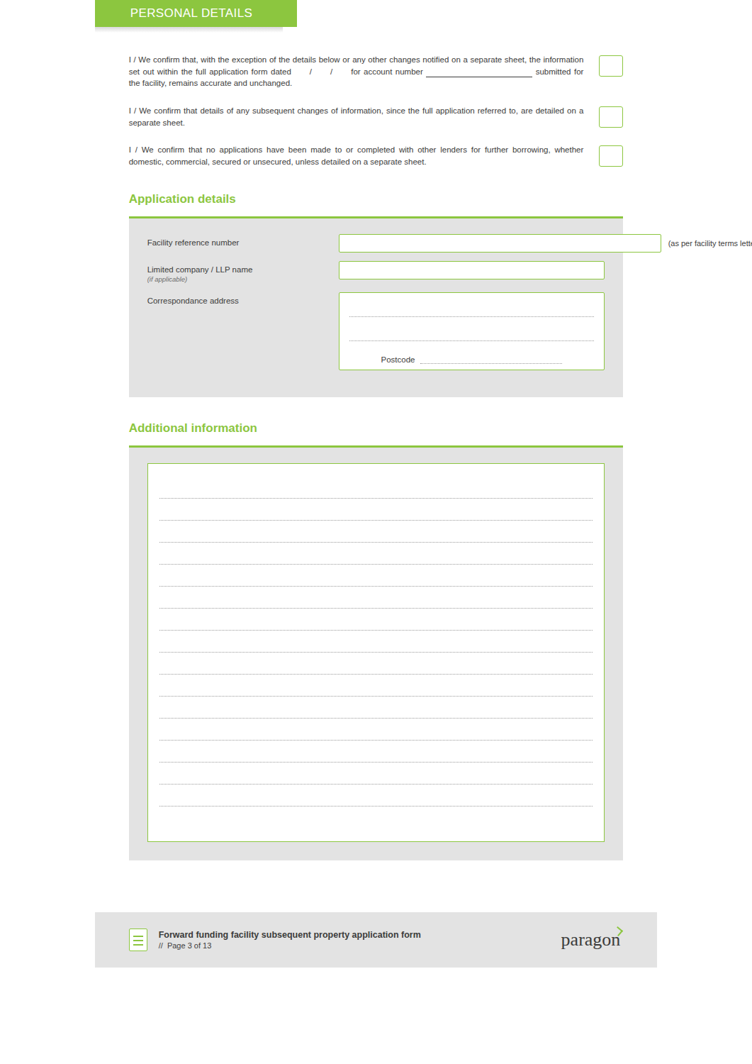PERSONAL DETAILS
I / We confirm that, with the exception of the details below or any other changes notified on a separate sheet, the information set out within the full application form dated / / for account number submitted for the facility, remains accurate and unchanged.
I / We confirm that details of any subsequent changes of information, since the full application referred to, are detailed on a separate sheet.
I / We confirm that no applications have been made to or completed with other lenders for further borrowing, whether domestic, commercial, secured or unsecured, unless detailed on a separate sheet.
Application details
Facility reference number
(as per facility terms letter)
Limited company / LLP name (if applicable)
Correspondance address
Postcode
Additional information
Forward funding facility subsequent property application form
// Page 3 of 13
paragon